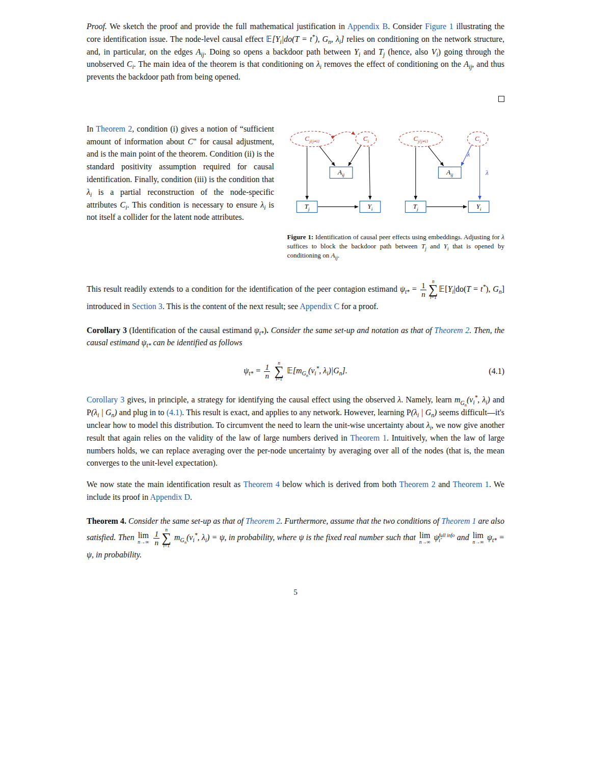Proof. We sketch the proof and provide the full mathematical justification in Appendix B. Consider Figure 1 illustrating the core identification issue. The node-level causal effect 𝔼[Yi|do(T = t*), Gn, λi] relies on conditioning on the network structure, and, in particular, on the edges Aij. Doing so opens a backdoor path between Yi and Tj (hence, also Vi) going through the unobserved Ci. The main idea of the theorem is that conditioning on λi removes the effect of conditioning on the Aij, and thus prevents the backdoor path from being opened.
Cj{j≠i} Ci Aij Tj Yi Cj{j≠i} Ci Aij Tj Yi λ λ
Figure 1: Identification of causal peer effects using embeddings. Adjusting for λ suffices to block the backdoor path between Tj and Yi that is opened by conditioning on Aij.
In Theorem 2, condition (i) gives a notion of “sufficient amount of information about C" for causal adjustment, and is the main point of the theorem. Condition (ii) is the standard positivity assumption required for causal identification. Finally, condition (iii) is the condition that λi is a partial reconstruction of the node-specific attributes Ci. This condition is necessary to ensure λi is not itself a collider for the latent node attributes.
This result readily extends to a condition for the identification of the peer contagion estimand ψt* = 1 n n∑i=1 𝔼[Yi|do(T = t*), Gn] introduced in Section 3. This is the content of the next result; see Appendix C for a proof.
Corollary 3 (Identification of the causal estimand ψt*). Consider the same set-up and notation as that of Theorem 2. Then, the causal estimand ψt* can be identified as follows
ψt* = 1 n n∑i=1 𝔼[mGn(vi*, λi)|Gn]. (4.1)
Corollary 3 gives, in principle, a strategy for identifying the causal effect using the observed λ. Namely, learn mGn(vi*, λi) and P(λi | Gn) and plug in to (4.1). This result is exact, and applies to any network. However, learning P(λi | Gn) seems difficult—it's unclear how to model this distribution. To circumvent the need to learn the unit-wise uncertainty about λi, we now give another result that again relies on the validity of the law of large numbers derived in Theorem 1. Intuitively, when the law of large numbers holds, we can replace averaging over the per-node uncertainty by averaging over all of the nodes (that is, the mean converges to the unit-level expectation).
We now state the main identification result as Theorem 4 below which is derived from both Theorem 2 and Theorem 1. We include its proof in Appendix D.
Theorem 4. Consider the same set-up as that of Theorem 2. Furthermore, assume that the two conditions of Theorem 1 are also satisfied. Then lim n→∞ 1 n n∑i=1 mGn(vi*, λi) = ψ, in probability, where ψ is the fixed real number such that lim n→∞ ψfull info
t* and lim n→∞ ψt* = ψ, in probability.
5